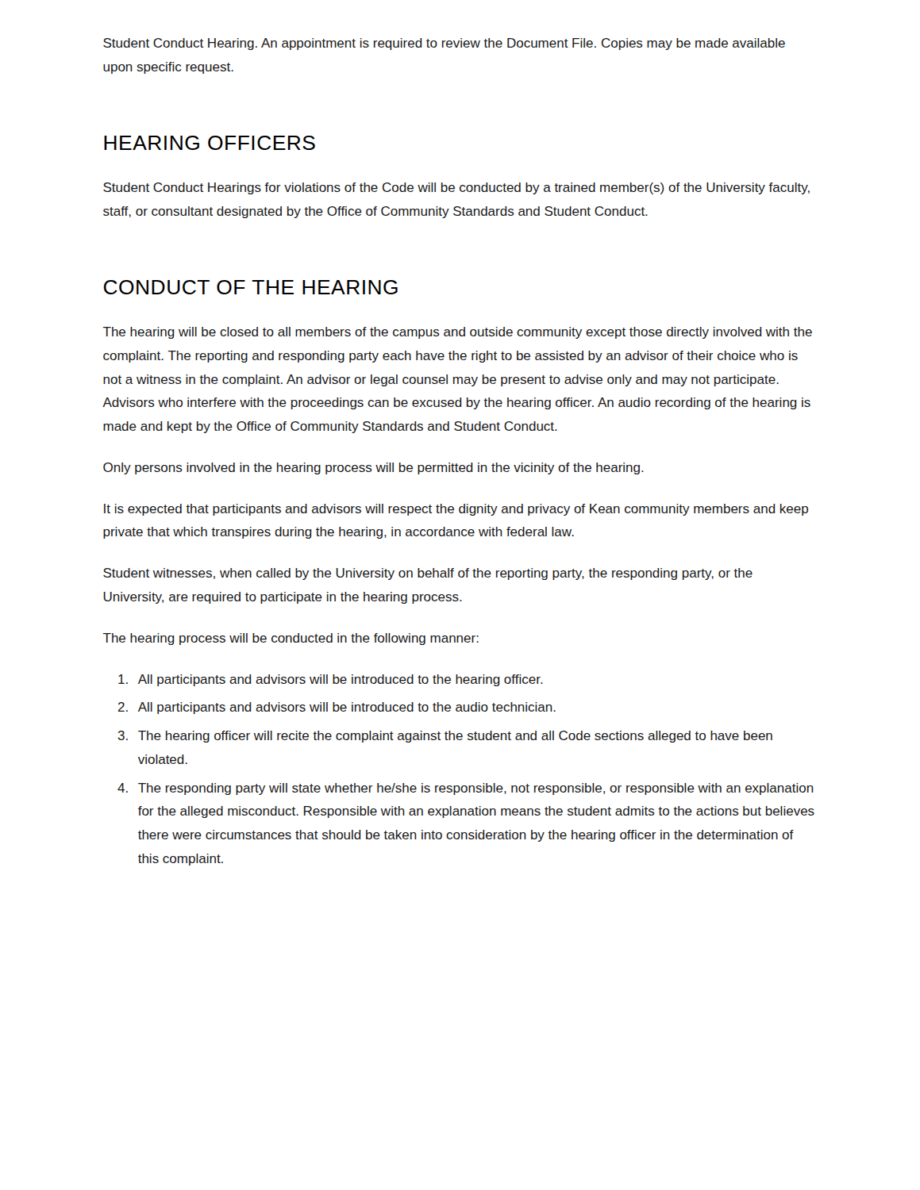Student Conduct Hearing. An appointment is required to review the Document File. Copies may be made available upon specific request.
HEARING OFFICERS
Student Conduct Hearings for violations of the Code will be conducted by a trained member(s) of the University faculty, staff, or consultant designated by the Office of Community Standards and Student Conduct.
CONDUCT OF THE HEARING
The hearing will be closed to all members of the campus and outside community except those directly involved with the complaint. The reporting and responding party each have the right to be assisted by an advisor of their choice who is not a witness in the complaint. An advisor or legal counsel may be present to advise only and may not participate. Advisors who interfere with the proceedings can be excused by the hearing officer. An audio recording of the hearing is made and kept by the Office of Community Standards and Student Conduct.
Only persons involved in the hearing process will be permitted in the vicinity of the hearing.
It is expected that participants and advisors will respect the dignity and privacy of Kean community members and keep private that which transpires during the hearing, in accordance with federal law.
Student witnesses, when called by the University on behalf of the reporting party, the responding party, or the University, are required to participate in the hearing process.
The hearing process will be conducted in the following manner:
All participants and advisors will be introduced to the hearing officer.
All participants and advisors will be introduced to the audio technician.
The hearing officer will recite the complaint against the student and all Code sections alleged to have been violated.
The responding party will state whether he/she is responsible, not responsible, or responsible with an explanation for the alleged misconduct. Responsible with an explanation means the student admits to the actions but believes there were circumstances that should be taken into consideration by the hearing officer in the determination of this complaint.